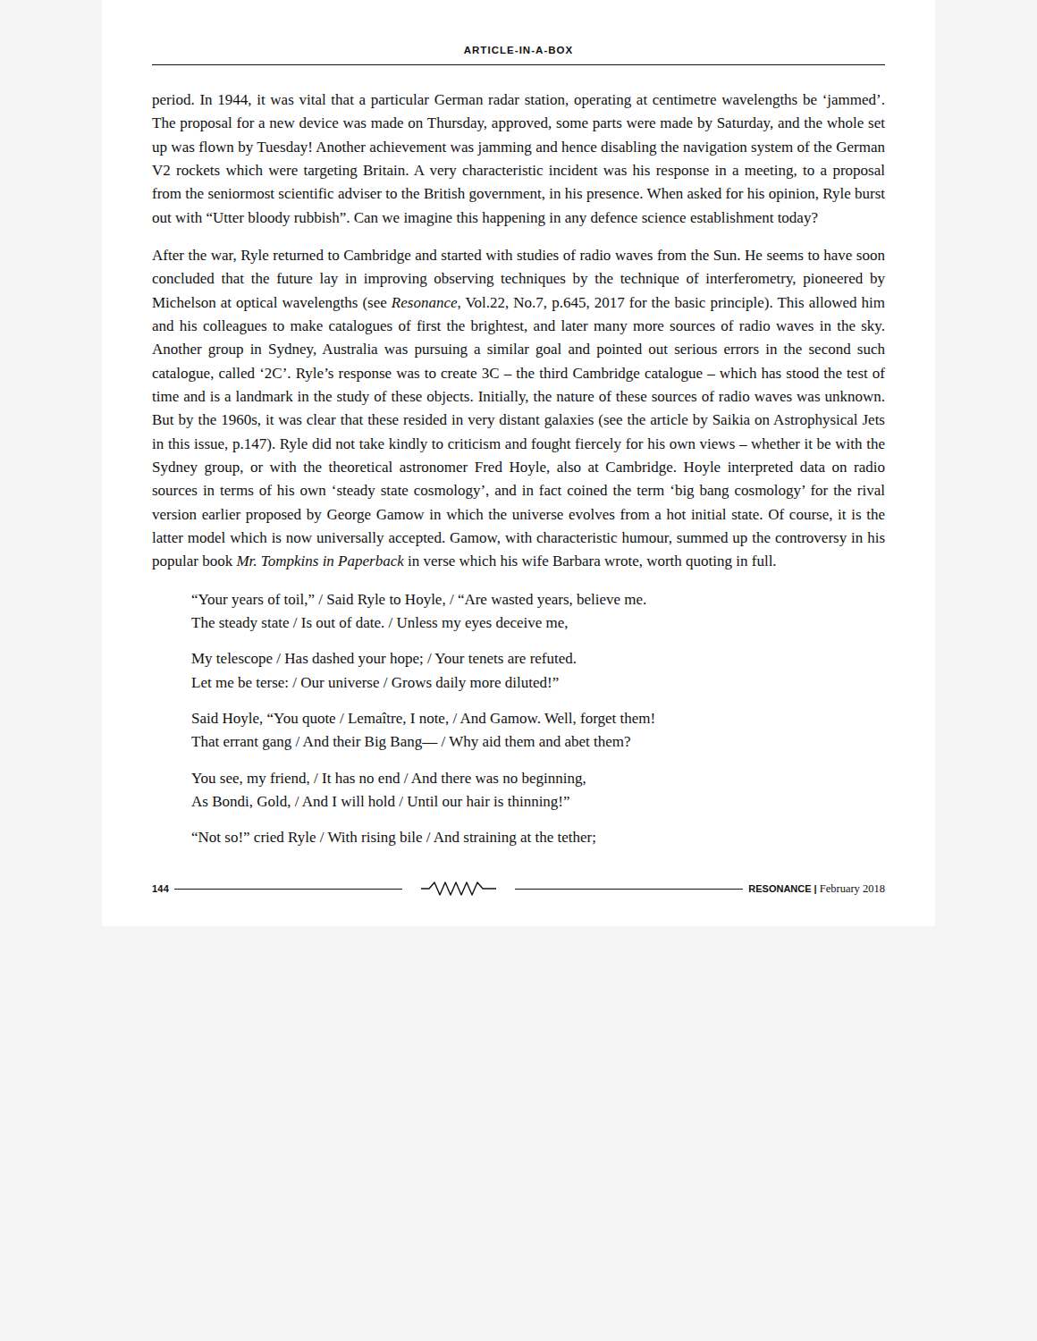ARTICLE-IN-A-BOX
period. In 1944, it was vital that a particular German radar station, operating at centimetre wavelengths be ‘jammed’. The proposal for a new device was made on Thursday, approved, some parts were made by Saturday, and the whole set up was flown by Tuesday! Another achievement was jamming and hence disabling the navigation system of the German V2 rockets which were targeting Britain. A very characteristic incident was his response in a meeting, to a proposal from the seniormost scientific adviser to the British government, in his presence. When asked for his opinion, Ryle burst out with “Utter bloody rubbish”. Can we imagine this happening in any defence science establishment today?
After the war, Ryle returned to Cambridge and started with studies of radio waves from the Sun. He seems to have soon concluded that the future lay in improving observing techniques by the technique of interferometry, pioneered by Michelson at optical wavelengths (see Resonance, Vol.22, No.7, p.645, 2017 for the basic principle). This allowed him and his colleagues to make catalogues of first the brightest, and later many more sources of radio waves in the sky. Another group in Sydney, Australia was pursuing a similar goal and pointed out serious errors in the second such catalogue, called ‘2C’. Ryle’s response was to create 3C – the third Cambridge catalogue – which has stood the test of time and is a landmark in the study of these objects. Initially, the nature of these sources of radio waves was unknown. But by the 1960s, it was clear that these resided in very distant galaxies (see the article by Saikia on Astrophysical Jets in this issue, p.147). Ryle did not take kindly to criticism and fought fiercely for his own views – whether it be with the Sydney group, or with the theoretical astronomer Fred Hoyle, also at Cambridge. Hoyle interpreted data on radio sources in terms of his own ‘steady state cosmology’, and in fact coined the term ‘big bang cosmology’ for the rival version earlier proposed by George Gamow in which the universe evolves from a hot initial state. Of course, it is the latter model which is now universally accepted. Gamow, with characteristic humour, summed up the controversy in his popular book Mr. Tompkins in Paperback in verse which his wife Barbara wrote, worth quoting in full.
“Your years of toil,” / Said Ryle to Hoyle, / “Are wasted years, believe me.
The steady state / Is out of date. / Unless my eyes deceive me,
My telescope / Has dashed your hope; / Your tenets are refuted.
Let me be terse: / Our universe / Grows daily more diluted!”
Said Hoyle, “You quote / Lemaître, I note, / And Gamow. Well, forget them!
That errant gang / And their Big Bang— / Why aid them and abet them?
You see, my friend, / It has no end / And there was no beginning,
As Bondi, Gold, / And I will hold / Until our hair is thinning!”
“Not so!” cried Ryle / With rising bile / And straining at the tether;
144 RESONANCE | February 2018